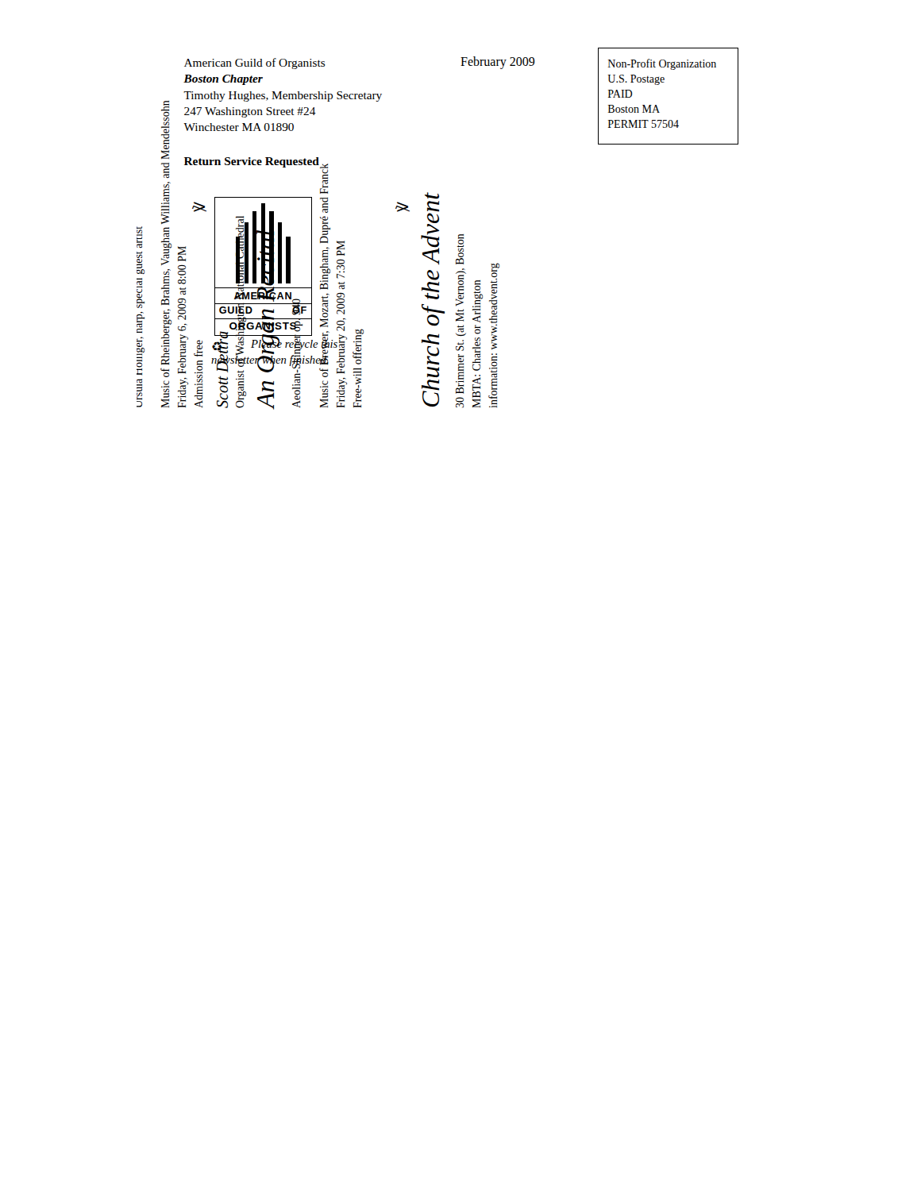American Guild of Organists
Boston Chapter
Timothy Hughes, Membership Secretary
247 Washington Street #24
Winchester MA 01890
February 2009
Non-Profit Organization
U.S. Postage
PAID
Boston MA
PERMIT 57504
Return Service Requested
AMERICAN
GUILD OF
ORGANISTS
♻ Please recycle this
newsletter when finished.
The Harvard Musical Association and
The Choir of the Church of the Advent
A Collaborative Concert
Mark Dwyer, conductor
Heinrich Christensen, organ
Ursula Holliger, harp, special guest artist
Music of Rheinberger, Brahms, Vaughan Williams, and Mendelssohn
Friday, February 6, 2009 at 8:00 PM
Admission free
℣
Scott Dettra
Organist of Washington National Cathedral
An Organ Recital
Aeolian-Skinner op. 940
Music of Brewer, Mozart, Bingham, Dupré and Franck
Friday, February 20, 2009 at 7:30 PM
Free-will offering
℣
Church of the Advent
30 Brimmer St. (at Mt Vernon), Boston
MBTA: Charles or Arlington
information: www.theadvent.org